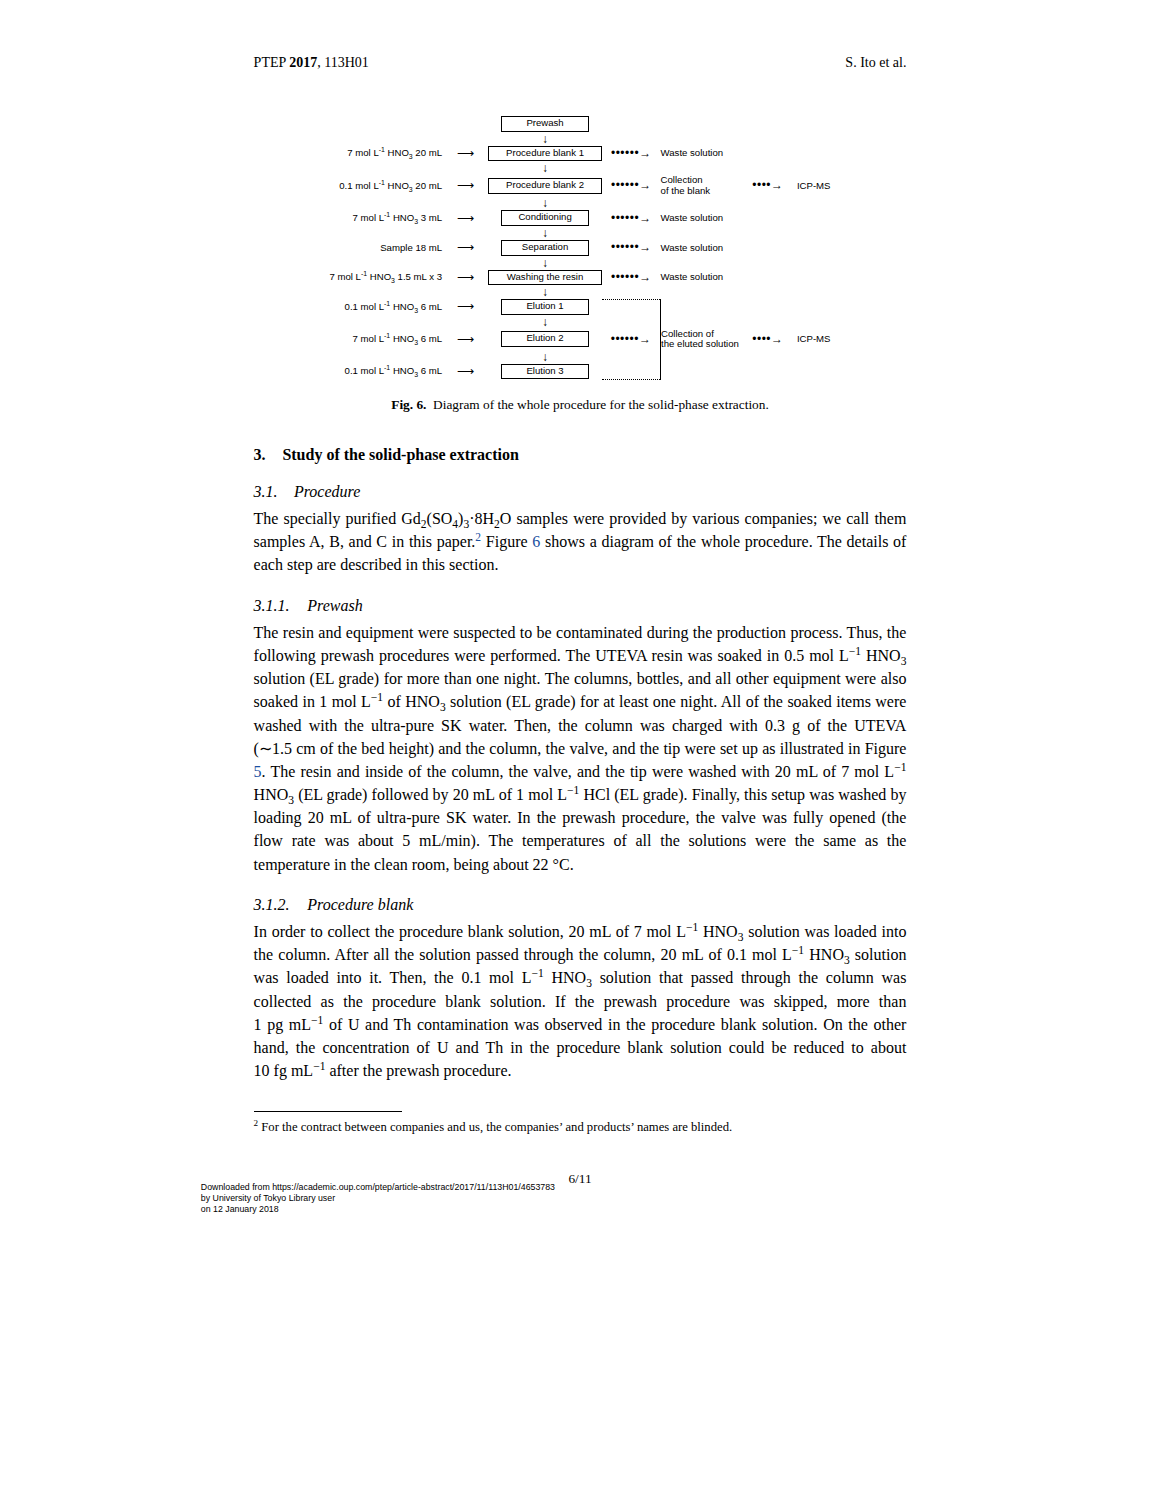PTEP 2017, 113H01
S. Ito et al.
| | | Prewash | | | | |
| | | ↓ | | | | |
| 7 mol L -1 HNO 3 20 mL | ⟶ | Procedure blank 1 | ••••••→ | Waste solution | | |
| | | ↓ | | | | |
| 0.1 mol L -1 HNO 3 20 mL | ⟶ | Procedure blank 2 | ••••••→ | Collection of the blank | ••••→ | ICP-MS |
| | | ↓ | | | | |
| 7 mol L -1 HNO 3 3 mL | ⟶ | Conditioning | ••••••→ | Waste solution | | |
| | | ↓ | | | | |
| Sample 18 mL | ⟶ | Separation | ••••••→ | Waste solution | | |
| | | ↓ | | | | |
| 7 mol L -1 HNO 3 1.5 mL x 3 | ⟶ | Washing the resin | ••••••→ | Waste solution | | |
| | | ↓ | | | | |
| 0.1 mol L -1 HNO 3 6 mL | ⟶ | Elution 1 | | | | |
| | | ↓ | | | | |
| 7 mol L -1 HNO 3 6 mL | ⟶ | Elution 2 | ••••••→ | Collection of the eluted solution | ••••→ | ICP-MS |
| | | ↓ | | | | |
| 0.1 mol L -1 HNO 3 6 mL | ⟶ | Elution 3 | | | | |
Fig. 6. Diagram of the whole procedure for the solid-phase extraction.
3. Study of the solid-phase extraction
3.1. Procedure
The specially purified Gd2(SO4)3·8H2O samples were provided by various companies; we call them samples A, B, and C in this paper.2 Figure 6 shows a diagram of the whole procedure. The details of each step are described in this section.
3.1.1. Prewash
The resin and equipment were suspected to be contaminated during the production process. Thus, the following prewash procedures were performed. The UTEVA resin was soaked in 0.5 mol L−1 HNO3 solution (EL grade) for more than one night. The columns, bottles, and all other equipment were also soaked in 1 mol L−1 of HNO3 solution (EL grade) for at least one night. All of the soaked items were washed with the ultra-pure SK water. Then, the column was charged with 0.3 g of the UTEVA (∼1.5 cm of the bed height) and the column, the valve, and the tip were set up as illustrated in Figure 5. The resin and inside of the column, the valve, and the tip were washed with 20 mL of 7 mol L−1 HNO3 (EL grade) followed by 20 mL of 1 mol L−1 HCl (EL grade). Finally, this setup was washed by loading 20 mL of ultra-pure SK water. In the prewash procedure, the valve was fully opened (the flow rate was about 5 mL/min). The temperatures of all the solutions were the same as the temperature in the clean room, being about 22 °C.
3.1.2. Procedure blank
In order to collect the procedure blank solution, 20 mL of 7 mol L−1 HNO3 solution was loaded into the column. After all the solution passed through the column, 20 mL of 0.1 mol L−1 HNO3 solution was loaded into it. Then, the 0.1 mol L−1 HNO3 solution that passed through the column was collected as the procedure blank solution. If the prewash procedure was skipped, more than 1 pg mL−1 of U and Th contamination was observed in the procedure blank solution. On the other hand, the concentration of U and Th in the procedure blank solution could be reduced to about 10 fg mL−1 after the prewash procedure.
2 For the contract between companies and us, the companies’ and products’ names are blinded.
6/11
Downloaded from https://academic.oup.com/ptep/article-abstract/2017/11/113H01/4653783
by University of Tokyo Library user
on 12 January 2018